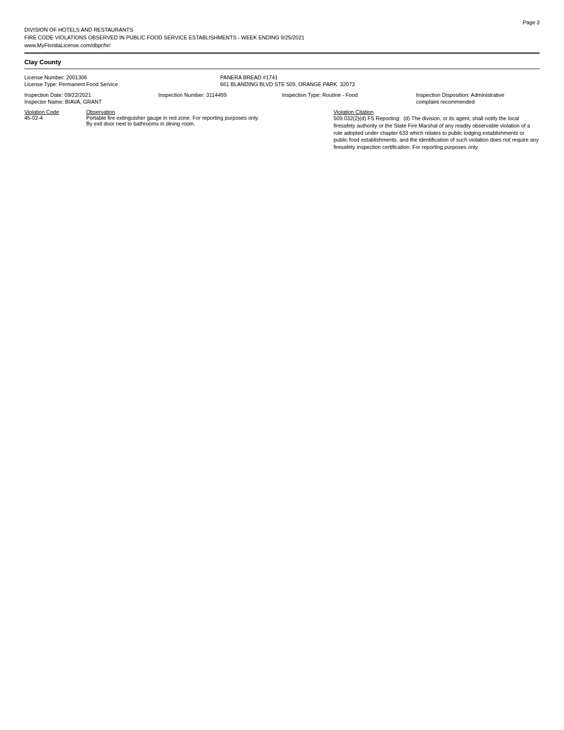Page 3
DIVISION OF HOTELS AND RESTAURANTS
FIRE CODE VIOLATIONS OBSERVED IN PUBLIC FOOD SERVICE ESTABLISHMENTS - WEEK ENDING 9/25/2021
www.MyFloridaLicense.com/dbpr/hr/
Clay County
| License Number: 2001306 | PANERA BREAD #1741 |
| License Type: Permanent Food Service | 661 BLANDING BLVD STE 509, ORANGE PARK 32073 |
| Inspection Date: 09/22/2021 | Inspection Number: 3114499 | Inspection Type: Routine - Food | Inspection Disposition: Administrative |
| Inspector Name: BIAVA, GRANT | | | complaint recommended |
| Violation Code | Observation | Violation Citation |
| 45-02-4 | Portable fire extinguisher gauge in red zone. For reporting purposes only. By exit door next to bathrooms in dining room. | 509.032(2)(d) FS Reporting: (d) The division, or its agent, shall notify the local firesafety authority or the State Fire Marshal of any readily observable violation of a rule adopted under chapter 633 which relates to public lodging establishments or public food establishments, and the identification of such violation does not require any firesafety inspection certification. For reporting purposes only. |